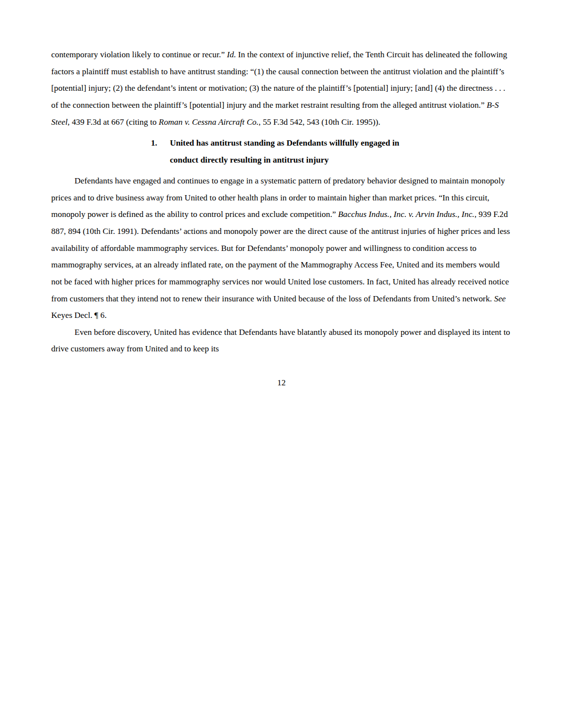contemporary violation likely to continue or recur.” Id. In the context of injunctive relief, the Tenth Circuit has delineated the following factors a plaintiff must establish to have antitrust standing: “(1) the causal connection between the antitrust violation and the plaintiff’s [potential] injury; (2) the defendant’s intent or motivation; (3) the nature of the plaintiff’s [potential] injury; [and] (4) the directness . . . of the connection between the plaintiff’s [potential] injury and the market restraint resulting from the alleged antitrust violation.” B-S Steel, 439 F.3d at 667 (citing to Roman v. Cessna Aircraft Co., 55 F.3d 542, 543 (10th Cir. 1995)).
1. United has antitrust standing as Defendants willfully engaged in conduct directly resulting in antitrust injury
Defendants have engaged and continues to engage in a systematic pattern of predatory behavior designed to maintain monopoly prices and to drive business away from United to other health plans in order to maintain higher than market prices. “In this circuit, monopoly power is defined as the ability to control prices and exclude competition.” Bacchus Indus., Inc. v. Arvin Indus., Inc., 939 F.2d 887, 894 (10th Cir. 1991). Defendants’ actions and monopoly power are the direct cause of the antitrust injuries of higher prices and less availability of affordable mammography services. But for Defendants’ monopoly power and willingness to condition access to mammography services, at an already inflated rate, on the payment of the Mammography Access Fee, United and its members would not be faced with higher prices for mammography services nor would United lose customers. In fact, United has already received notice from customers that they intend not to renew their insurance with United because of the loss of Defendants from United’s network. See Keyes Decl. ¶ 6.
Even before discovery, United has evidence that Defendants have blatantly abused its monopoly power and displayed its intent to drive customers away from United and to keep its
12